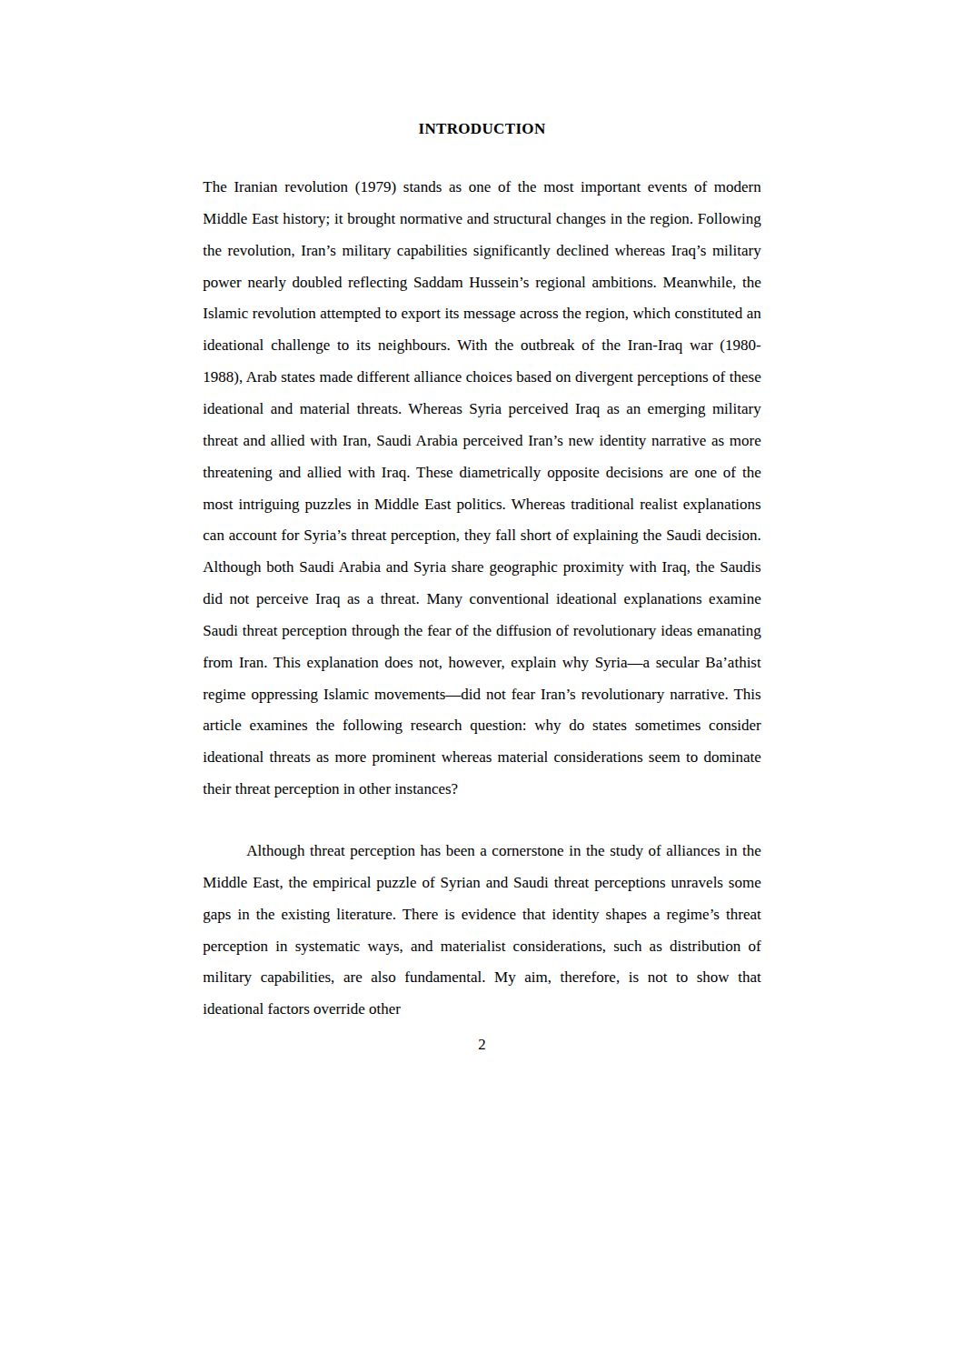INTRODUCTION
The Iranian revolution (1979) stands as one of the most important events of modern Middle East history; it brought normative and structural changes in the region. Following the revolution, Iran’s military capabilities significantly declined whereas Iraq’s military power nearly doubled reflecting Saddam Hussein’s regional ambitions. Meanwhile, the Islamic revolution attempted to export its message across the region, which constituted an ideational challenge to its neighbours. With the outbreak of the Iran-Iraq war (1980-1988), Arab states made different alliance choices based on divergent perceptions of these ideational and material threats. Whereas Syria perceived Iraq as an emerging military threat and allied with Iran, Saudi Arabia perceived Iran’s new identity narrative as more threatening and allied with Iraq. These diametrically opposite decisions are one of the most intriguing puzzles in Middle East politics. Whereas traditional realist explanations can account for Syria’s threat perception, they fall short of explaining the Saudi decision. Although both Saudi Arabia and Syria share geographic proximity with Iraq, the Saudis did not perceive Iraq as a threat. Many conventional ideational explanations examine Saudi threat perception through the fear of the diffusion of revolutionary ideas emanating from Iran. This explanation does not, however, explain why Syria—a secular Ba’athist regime oppressing Islamic movements—did not fear Iran’s revolutionary narrative. This article examines the following research question: why do states sometimes consider ideational threats as more prominent whereas material considerations seem to dominate their threat perception in other instances?
Although threat perception has been a cornerstone in the study of alliances in the Middle East, the empirical puzzle of Syrian and Saudi threat perceptions unravels some gaps in the existing literature. There is evidence that identity shapes a regime’s threat perception in systematic ways, and materialist considerations, such as distribution of military capabilities, are also fundamental. My aim, therefore, is not to show that ideational factors override other
2